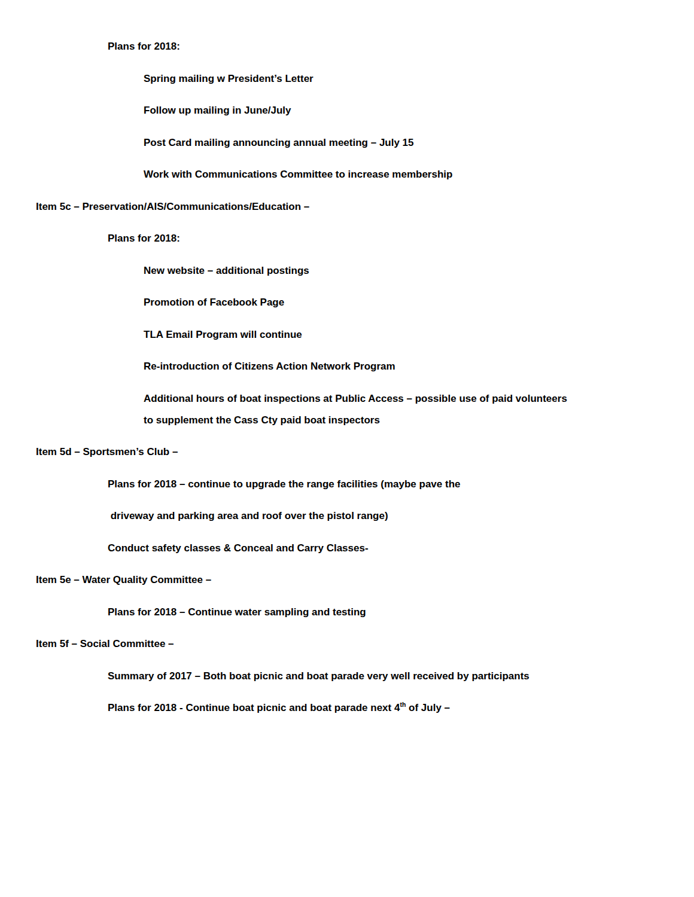Plans for 2018:
Spring mailing w President’s Letter
Follow up mailing in June/July
Post Card mailing announcing annual meeting – July 15
Work with Communications Committee to increase membership
Item 5c – Preservation/AIS/Communications/Education –
Plans for 2018:
New website – additional postings
Promotion of Facebook Page
TLA Email Program will continue
Re-introduction of Citizens Action Network Program
Additional hours of boat inspections at Public Access – possible use of paid volunteers to supplement the Cass Cty paid boat inspectors
Item 5d – Sportsmen’s Club –
Plans for 2018 – continue to upgrade the range facilities (maybe pave the
driveway and parking area and roof over the pistol range)
Conduct safety classes & Conceal and Carry Classes-
Item 5e – Water Quality Committee –
Plans for 2018 – Continue water sampling and testing
Item 5f – Social Committee –
Summary of 2017 – Both boat picnic and boat parade very well received by participants
Plans for 2018 - Continue boat picnic and boat parade next 4th of July –